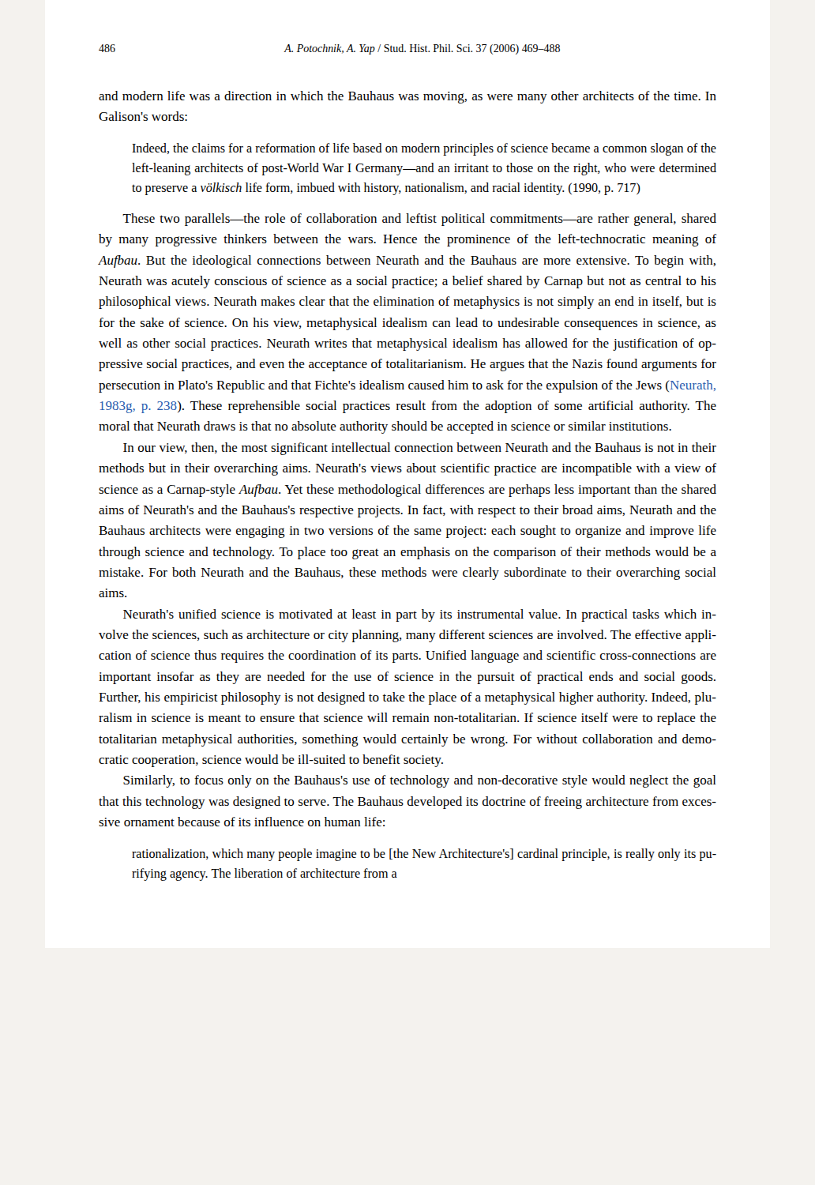486 A. Potochnik, A. Yap / Stud. Hist. Phil. Sci. 37 (2006) 469–488
and modern life was a direction in which the Bauhaus was moving, as were many other architects of the time. In Galison's words:
Indeed, the claims for a reformation of life based on modern principles of science became a common slogan of the left-leaning architects of post-World War I Germany—and an irritant to those on the right, who were determined to preserve a völkisch life form, imbued with history, nationalism, and racial identity. (1990, p. 717)
These two parallels—the role of collaboration and leftist political commitments—are rather general, shared by many progressive thinkers between the wars. Hence the prominence of the left-technocratic meaning of Aufbau. But the ideological connections between Neurath and the Bauhaus are more extensive. To begin with, Neurath was acutely conscious of science as a social practice; a belief shared by Carnap but not as central to his philosophical views. Neurath makes clear that the elimination of metaphysics is not simply an end in itself, but is for the sake of science. On his view, metaphysical idealism can lead to undesirable consequences in science, as well as other social practices. Neurath writes that metaphysical idealism has allowed for the justification of oppressive social practices, and even the acceptance of totalitarianism. He argues that the Nazis found arguments for persecution in Plato's Republic and that Fichte's idealism caused him to ask for the expulsion of the Jews (Neurath, 1983g, p. 238). These reprehensible social practices result from the adoption of some artificial authority. The moral that Neurath draws is that no absolute authority should be accepted in science or similar institutions.
In our view, then, the most significant intellectual connection between Neurath and the Bauhaus is not in their methods but in their overarching aims. Neurath's views about scientific practice are incompatible with a view of science as a Carnap-style Aufbau. Yet these methodological differences are perhaps less important than the shared aims of Neurath's and the Bauhaus's respective projects. In fact, with respect to their broad aims, Neurath and the Bauhaus architects were engaging in two versions of the same project: each sought to organize and improve life through science and technology. To place too great an emphasis on the comparison of their methods would be a mistake. For both Neurath and the Bauhaus, these methods were clearly subordinate to their overarching social aims.
Neurath's unified science is motivated at least in part by its instrumental value. In practical tasks which involve the sciences, such as architecture or city planning, many different sciences are involved. The effective application of science thus requires the coordination of its parts. Unified language and scientific cross-connections are important insofar as they are needed for the use of science in the pursuit of practical ends and social goods. Further, his empiricist philosophy is not designed to take the place of a metaphysical higher authority. Indeed, pluralism in science is meant to ensure that science will remain non-totalitarian. If science itself were to replace the totalitarian metaphysical authorities, something would certainly be wrong. For without collaboration and democratic cooperation, science would be ill-suited to benefit society.
Similarly, to focus only on the Bauhaus's use of technology and non-decorative style would neglect the goal that this technology was designed to serve. The Bauhaus developed its doctrine of freeing architecture from excessive ornament because of its influence on human life:
rationalization, which many people imagine to be [the New Architecture's] cardinal principle, is really only its purifying agency. The liberation of architecture from a